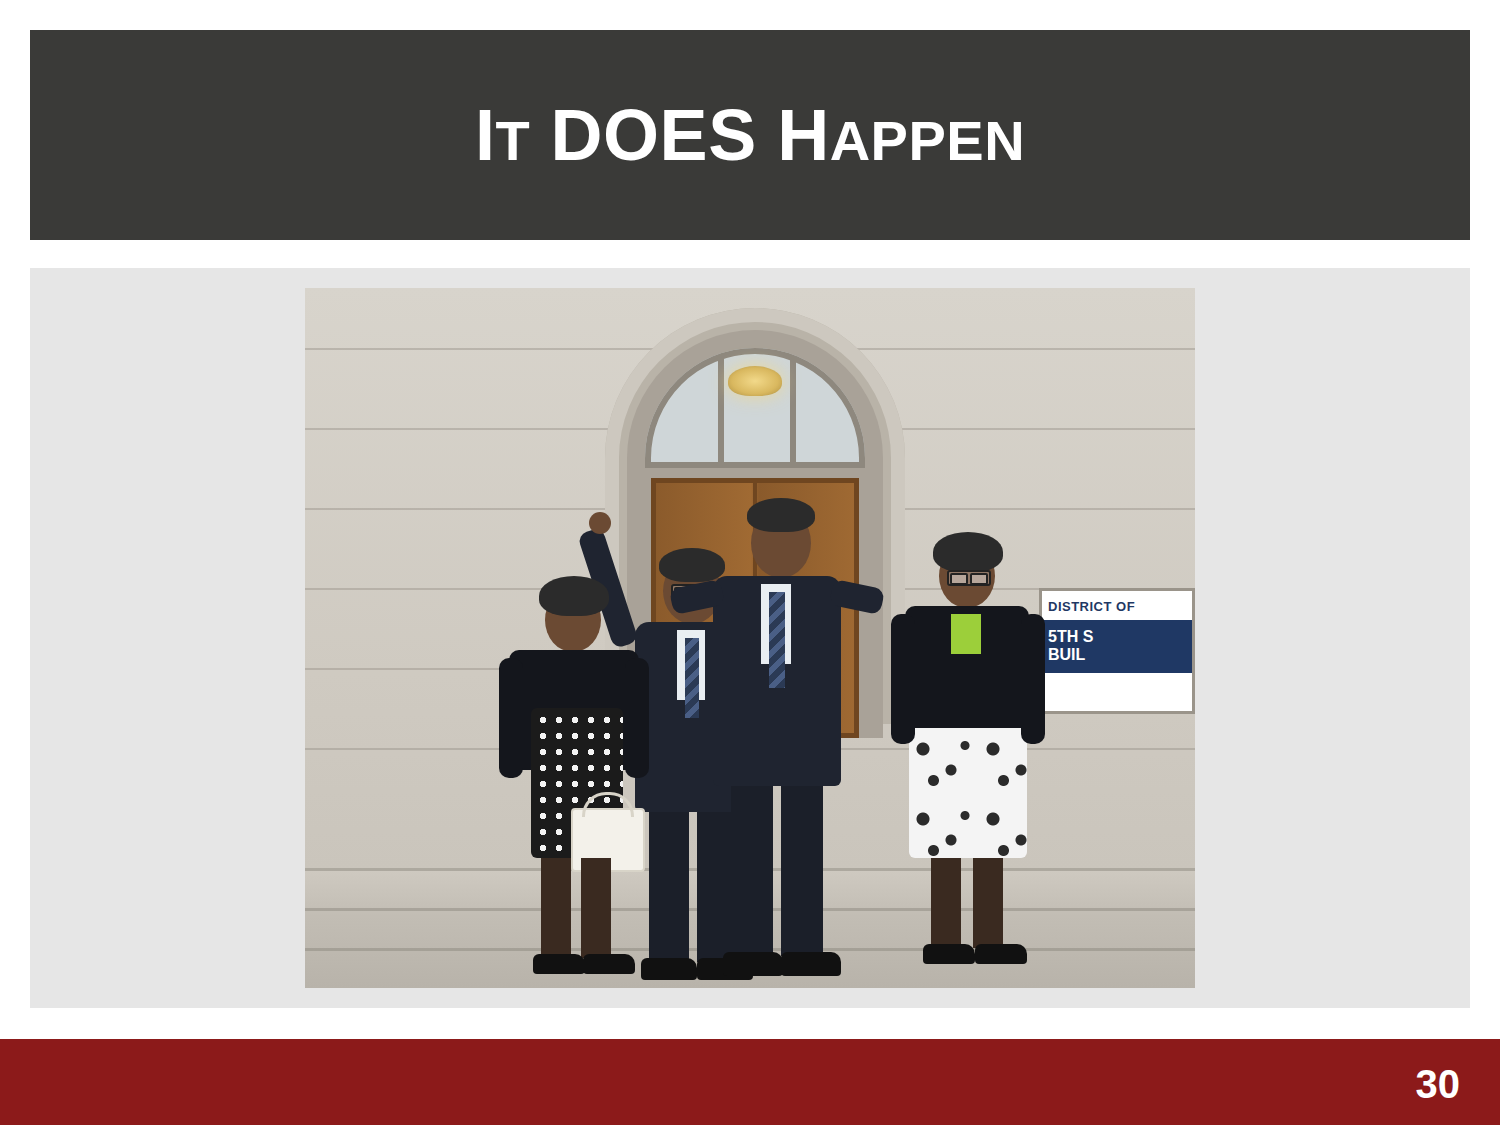IT DOES HAPPEN
DISTRICT OF
5TH S
BUIL
30